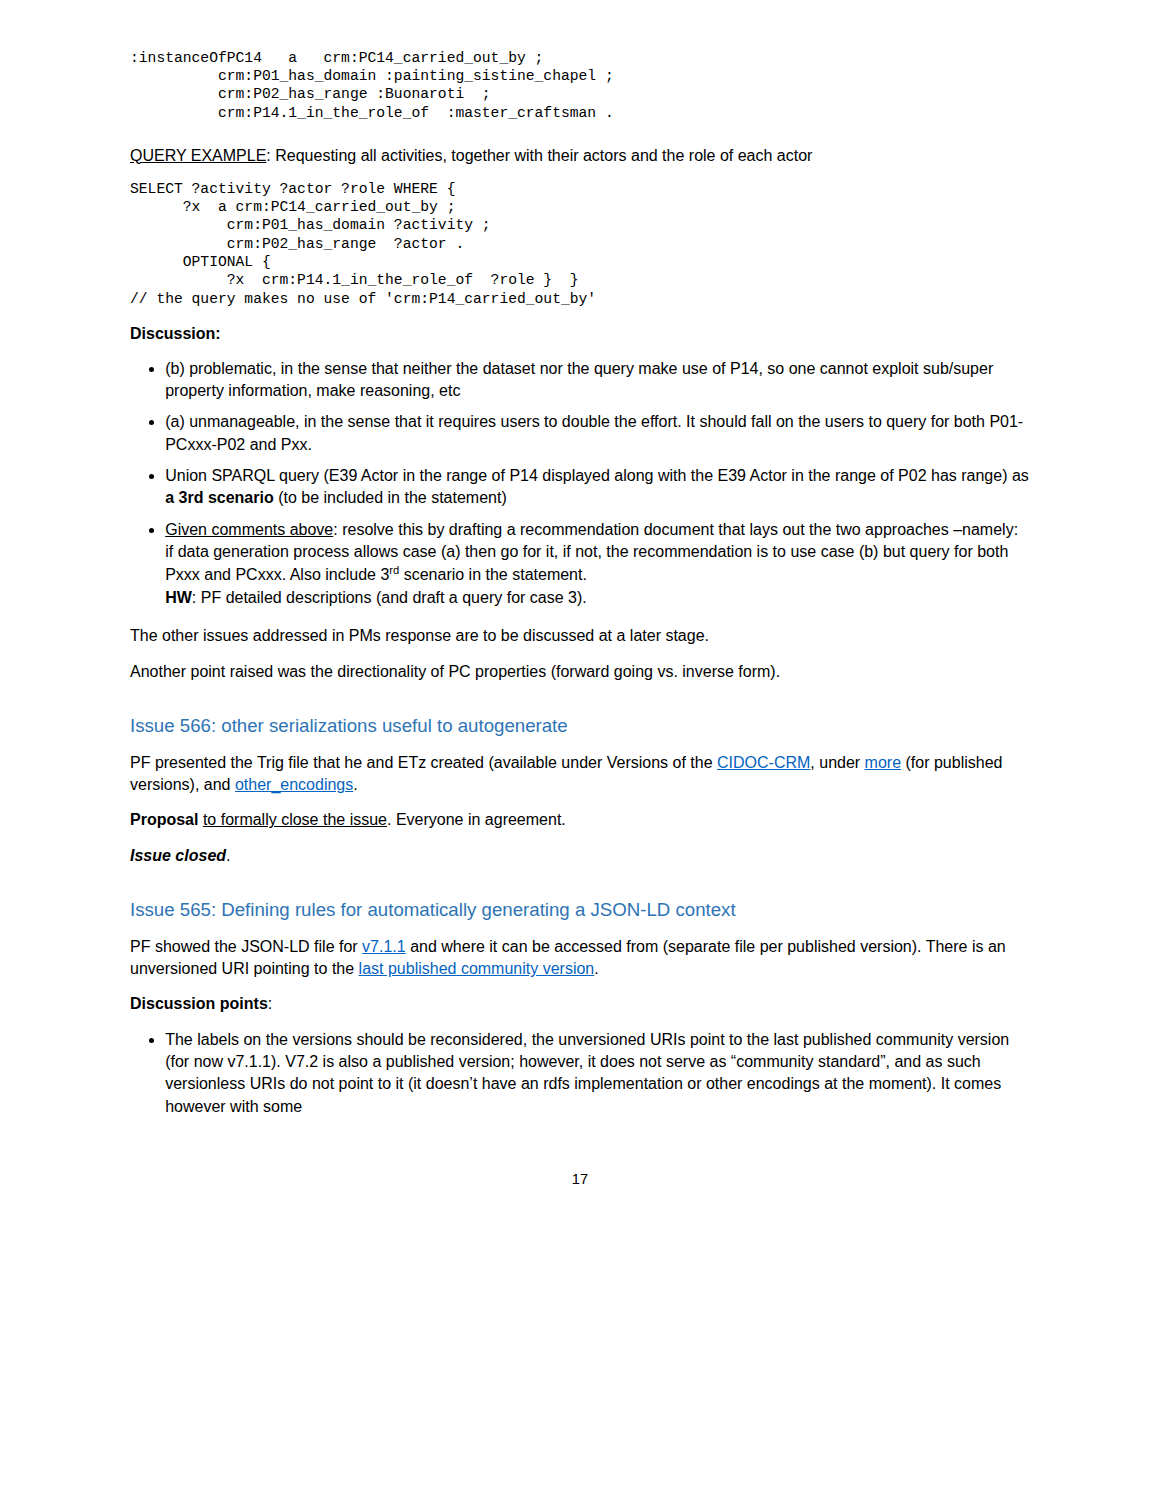:instanceOfPC14   a   crm:PC14_carried_out_by ;
          crm:P01_has_domain :painting_sistine_chapel ;
          crm:P02_has_range :Buonaroti  ;
          crm:P14.1_in_the_role_of  :master_craftsman .
QUERY EXAMPLE: Requesting all activities, together with their actors and the role of each actor
SELECT ?activity ?actor ?role WHERE {
      ?x  a crm:PC14_carried_out_by ;
           crm:P01_has_domain ?activity ;
           crm:P02_has_range  ?actor .
      OPTIONAL {
           ?x  crm:P14.1_in_the_role_of  ?role }  }
// the query makes no use of 'crm:P14_carried_out_by'
Discussion:
(b) problematic, in the sense that neither the dataset nor the query make use of P14, so one cannot exploit sub/super property information, make reasoning, etc
(a) unmanageable, in the sense that it requires users to double the effort. It should fall on the users to query for both P01-PCxxx-P02 and Pxx.
Union SPARQL query (E39 Actor in the range of P14 displayed along with the E39 Actor in the range of P02 has range) as a 3rd scenario (to be included in the statement)
Given comments above: resolve this by drafting a recommendation document that lays out the two approaches –namely: if data generation process allows case (a) then go for it, if not, the recommendation is to use case (b) but query for both Pxxx and PCxxx. Also include 3rd scenario in the statement.
HW: PF detailed descriptions (and draft a query for case 3).
The other issues addressed in PMs response are to be discussed at a later stage.
Another point raised was the directionality of PC properties (forward going vs. inverse form).
Issue 566: other serializations useful to autogenerate
PF presented the Trig file that he and ETz created (available under Versions of the CIDOC-CRM, under more (for published versions), and other_encodings.
Proposal to formally close the issue. Everyone in agreement.
Issue closed.
Issue 565: Defining rules for automatically generating a JSON-LD context
PF showed the JSON-LD file for v7.1.1 and where it can be accessed from (separate file per published version). There is an unversioned URI pointing to the last published community version.
Discussion points:
The labels on the versions should be reconsidered, the unversioned URIs point to the last published community version (for now v7.1.1). V7.2 is also a published version; however, it does not serve as “community standard”, and as such versionless URIs do not point to it (it doesn’t have an rdfs implementation or other encodings at the moment). It comes however with some
17